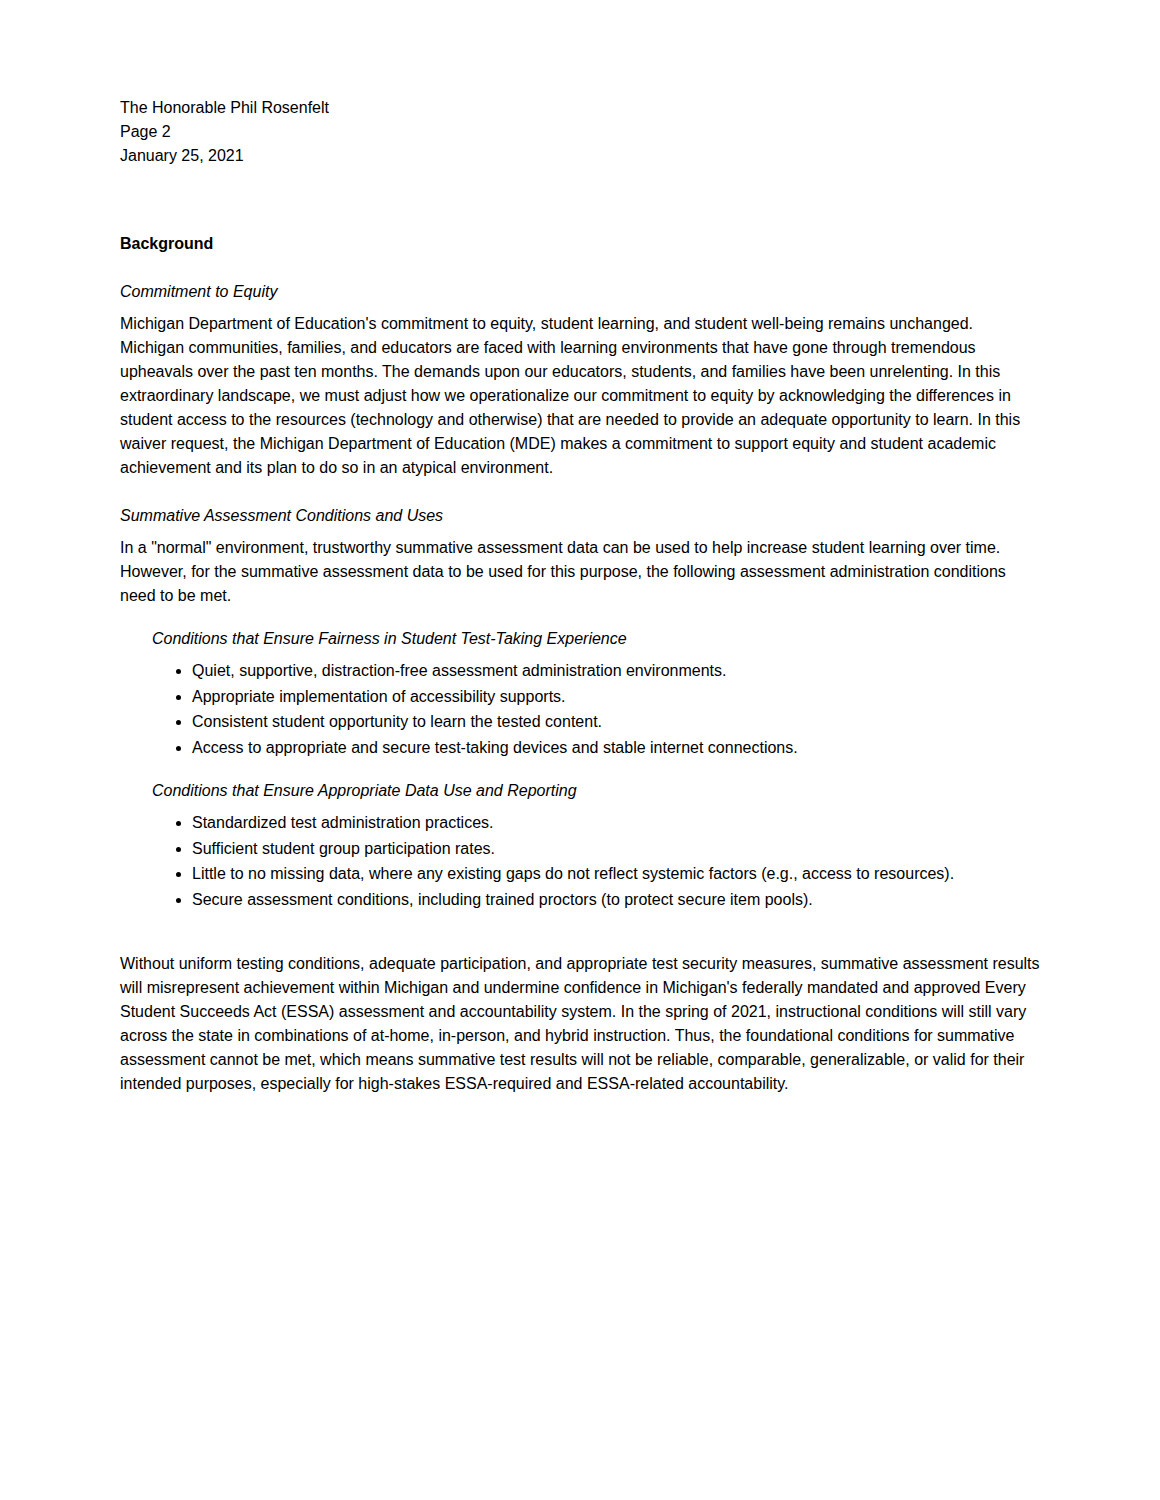The Honorable Phil Rosenfelt
Page 2
January 25, 2021
Background
Commitment to Equity
Michigan Department of Education's commitment to equity, student learning, and student well-being remains unchanged. Michigan communities, families, and educators are faced with learning environments that have gone through tremendous upheavals over the past ten months. The demands upon our educators, students, and families have been unrelenting. In this extraordinary landscape, we must adjust how we operationalize our commitment to equity by acknowledging the differences in student access to the resources (technology and otherwise) that are needed to provide an adequate opportunity to learn. In this waiver request, the Michigan Department of Education (MDE) makes a commitment to support equity and student academic achievement and its plan to do so in an atypical environment.
Summative Assessment Conditions and Uses
In a "normal" environment, trustworthy summative assessment data can be used to help increase student learning over time. However, for the summative assessment data to be used for this purpose, the following assessment administration conditions need to be met.
Conditions that Ensure Fairness in Student Test-Taking Experience
Quiet, supportive, distraction-free assessment administration environments.
Appropriate implementation of accessibility supports.
Consistent student opportunity to learn the tested content.
Access to appropriate and secure test-taking devices and stable internet connections.
Conditions that Ensure Appropriate Data Use and Reporting
Standardized test administration practices.
Sufficient student group participation rates.
Little to no missing data, where any existing gaps do not reflect systemic factors (e.g., access to resources).
Secure assessment conditions, including trained proctors (to protect secure item pools).
Without uniform testing conditions, adequate participation, and appropriate test security measures, summative assessment results will misrepresent achievement within Michigan and undermine confidence in Michigan's federally mandated and approved Every Student Succeeds Act (ESSA) assessment and accountability system. In the spring of 2021, instructional conditions will still vary across the state in combinations of at-home, in-person, and hybrid instruction. Thus, the foundational conditions for summative assessment cannot be met, which means summative test results will not be reliable, comparable, generalizable, or valid for their intended purposes, especially for high-stakes ESSA-required and ESSA-related accountability.